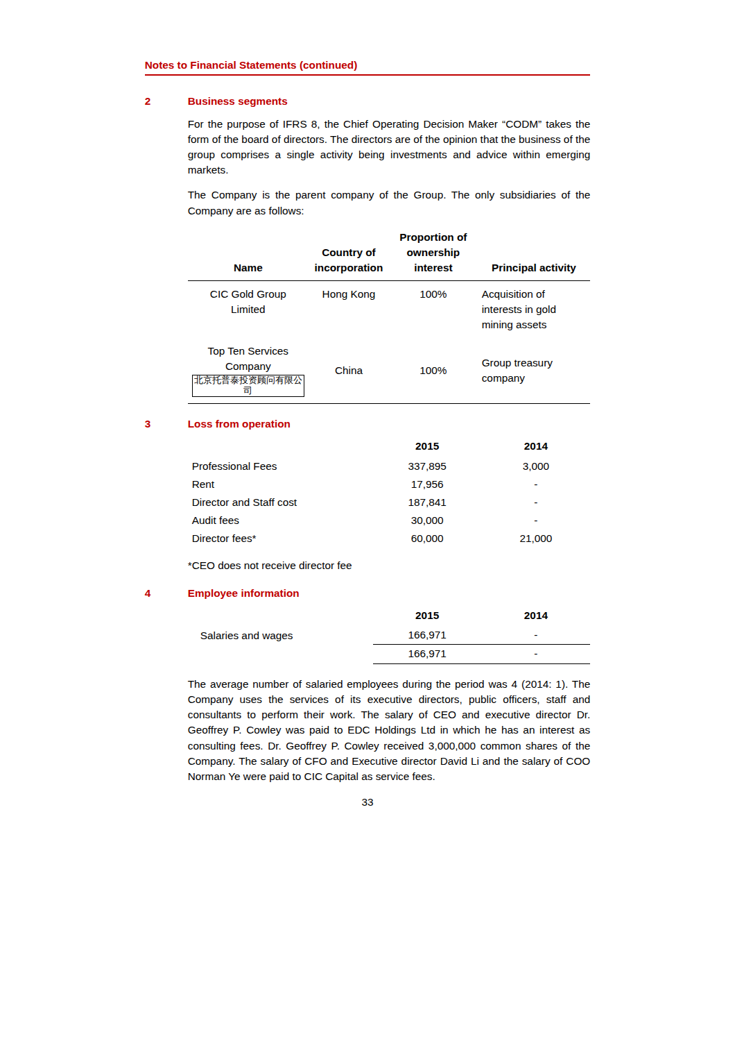Notes to Financial Statements (continued)
2
Business segments
For the purpose of IFRS 8, the Chief Operating Decision Maker “CODM” takes the form of the board of directors. The directors are of the opinion that the business of the group comprises a single activity being investments and advice within emerging markets.
The Company is the parent company of the Group. The only subsidiaries of the Company are as follows:
| Name | Country of incorporation | Proportion of ownership interest | Principal activity |
| --- | --- | --- | --- |
| CIC Gold Group Limited | Hong Kong | 100% | Acquisition of interests in gold mining assets |
| Top Ten Services Company 北京托普泰投资顾问有限公司 | China | 100% | Group treasury company |
3
Loss from operation
| | 2015 | 2014 |
| --- | --- | --- |
| Professional Fees | 337,895 | 3,000 |
| Rent | 17,956 | - |
| Director and Staff cost | 187,841 | - |
| Audit fees | 30,000 | - |
| Director fees* | 60,000 | 21,000 |
*CEO does not receive director fee
4
Employee information
| | 2015 | 2014 |
| --- | --- | --- |
| Salaries and wages | 166,971 | - |
| | 166,971 | - |
The average number of salaried employees during the period was 4 (2014: 1). The Company uses the services of its executive directors, public officers, staff and consultants to perform their work. The salary of CEO and executive director Dr. Geoffrey P. Cowley was paid to EDC Holdings Ltd in which he has an interest as consulting fees. Dr. Geoffrey P. Cowley received 3,000,000 common shares of the Company. The salary of CFO and Executive director David Li and the salary of COO Norman Ye were paid to CIC Capital as service fees.
33